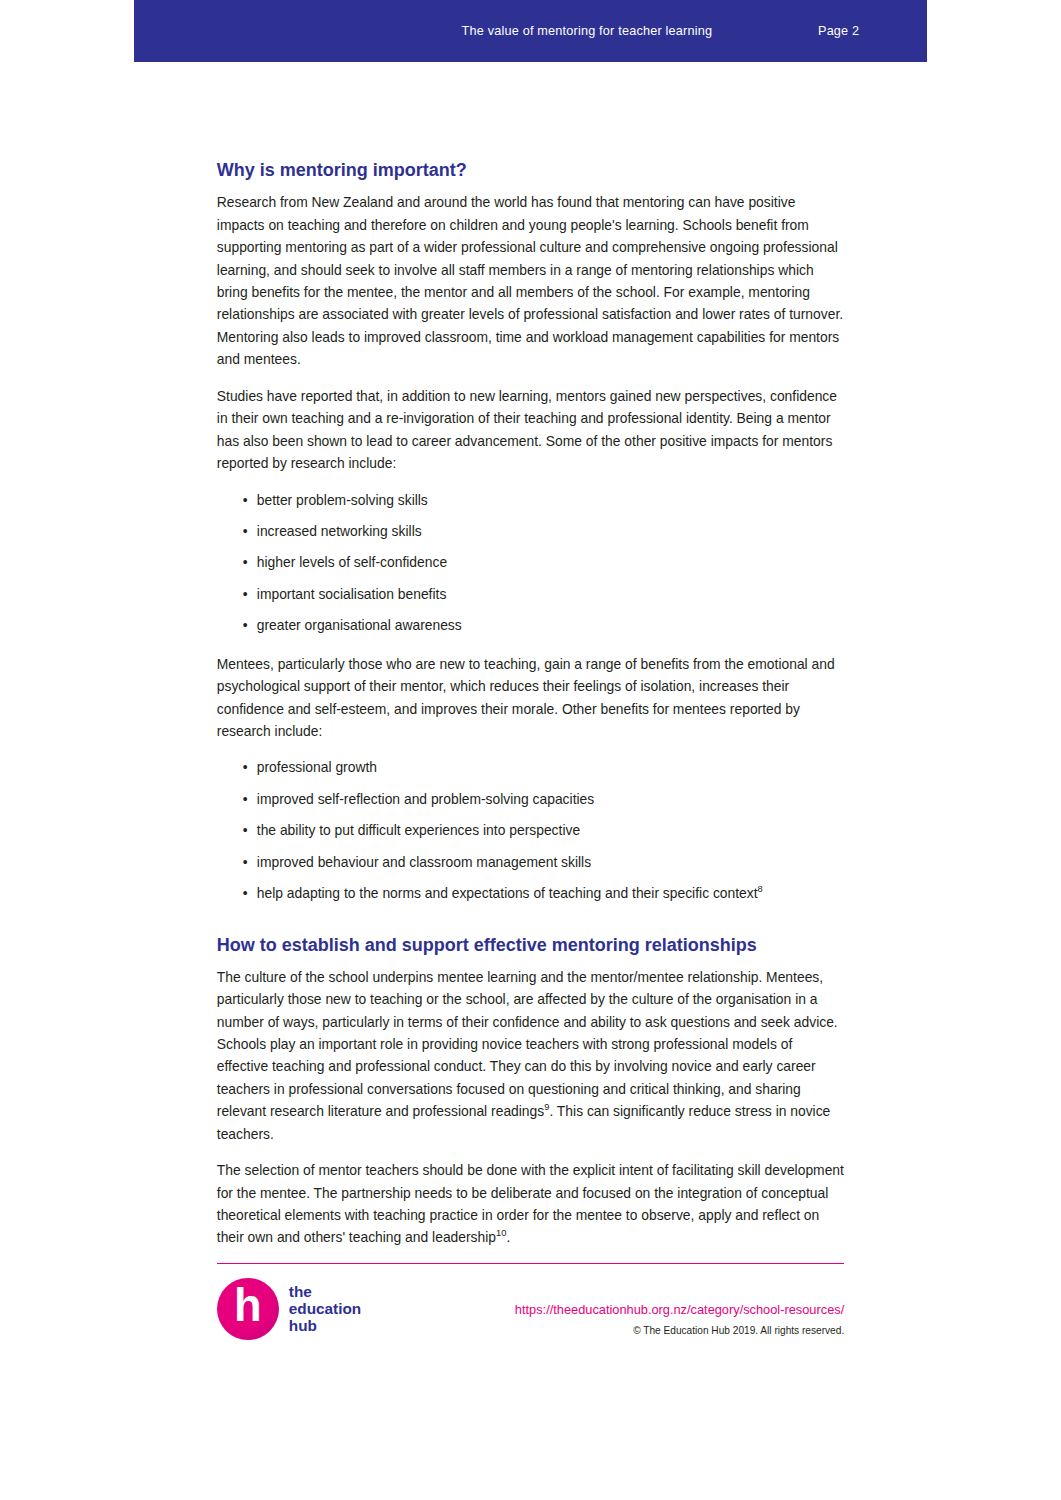The value of mentoring for teacher learning
Page 2
Why is mentoring important?
Research from New Zealand and around the world has found that mentoring can have positive impacts on teaching and therefore on children and young people's learning. Schools benefit from supporting mentoring as part of a wider professional culture and comprehensive ongoing professional learning, and should seek to involve all staff members in a range of mentoring relationships which bring benefits for the mentee, the mentor and all members of the school. For example, mentoring relationships are associated with greater levels of professional satisfaction and lower rates of turnover. Mentoring also leads to improved classroom, time and workload management capabilities for mentors and mentees.
Studies have reported that, in addition to new learning, mentors gained new perspectives, confidence in their own teaching and a re-invigoration of their teaching and professional identity. Being a mentor has also been shown to lead to career advancement. Some of the other positive impacts for mentors reported by research include:
better problem-solving skills
increased networking skills
higher levels of self-confidence
important socialisation benefits
greater organisational awareness
Mentees, particularly those who are new to teaching, gain a range of benefits from the emotional and psychological support of their mentor, which reduces their feelings of isolation, increases their confidence and self-esteem, and improves their morale. Other benefits for mentees reported by research include:
professional growth
improved self-reflection and problem-solving capacities
the ability to put difficult experiences into perspective
improved behaviour and classroom management skills
help adapting to the norms and expectations of teaching and their specific context8
How to establish and support effective mentoring relationships
The culture of the school underpins mentee learning and the mentor/mentee relationship. Mentees, particularly those new to teaching or the school, are affected by the culture of the organisation in a number of ways, particularly in terms of their confidence and ability to ask questions and seek advice. Schools play an important role in providing novice teachers with strong professional models of effective teaching and professional conduct. They can do this by involving novice and early career teachers in professional conversations focused on questioning and critical thinking, and sharing relevant research literature and professional readings9. This can significantly reduce stress in novice teachers.
The selection of mentor teachers should be done with the explicit intent of facilitating skill development for the mentee. The partnership needs to be deliberate and focused on the integration of conceptual theoretical elements with teaching practice in order for the mentee to observe, apply and reflect on their own and others' teaching and leadership10.
the
education
hub
https://theeducationhub.org.nz/category/school-resources/
© The Education Hub 2019. All rights reserved.